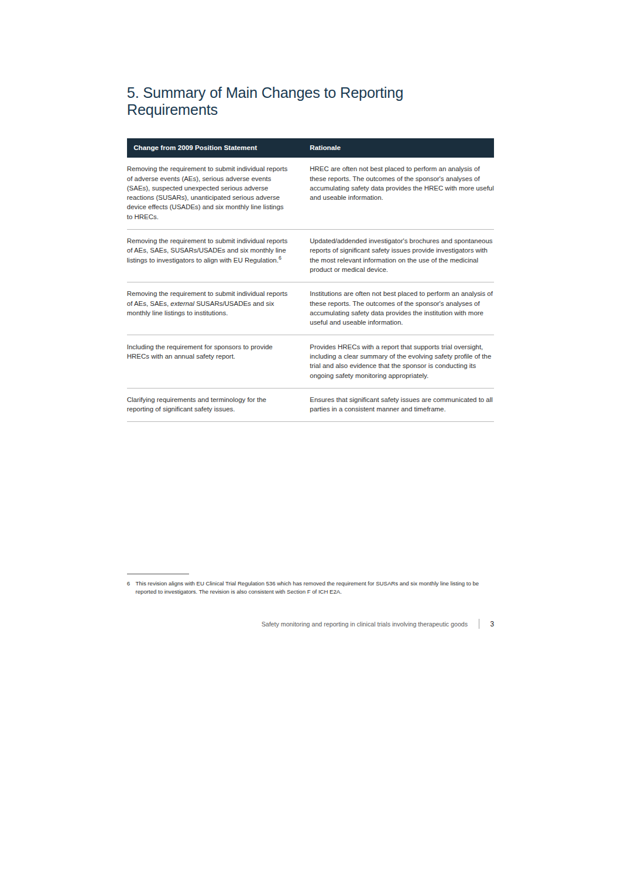5. Summary of Main Changes to Reporting Requirements
| Change from 2009 Position Statement | Rationale |
| --- | --- |
| Removing the requirement to submit individual reports of adverse events (AEs), serious adverse events (SAEs), suspected unexpected serious adverse reactions (SUSARs), unanticipated serious adverse device effects (USADEs) and six monthly line listings to HRECs. | HREC are often not best placed to perform an analysis of these reports. The outcomes of the sponsor's analyses of accumulating safety data provides the HREC with more useful and useable information. |
| Removing the requirement to submit individual reports of AEs, SAEs, SUSARs/USADEs and six monthly line listings to investigators to align with EU Regulation. 6 | Updated/addended investigator's brochures and spontaneous reports of significant safety issues provide investigators with the most relevant information on the use of the medicinal product or medical device. |
| Removing the requirement to submit individual reports of AEs, SAEs, external SUSARs/USADEs and six monthly line listings to institutions. | Institutions are often not best placed to perform an analysis of these reports. The outcomes of the sponsor's analyses of accumulating safety data provides the institution with more useful and useable information. |
| Including the requirement for sponsors to provide HRECs with an annual safety report. | Provides HRECs with a report that supports trial oversight, including a clear summary of the evolving safety profile of the trial and also evidence that the sponsor is conducting its ongoing safety monitoring appropriately. |
| Clarifying requirements and terminology for the reporting of significant safety issues. | Ensures that significant safety issues are communicated to all parties in a consistent manner and timeframe. |
6 This revision aligns with EU Clinical Trial Regulation 536 which has removed the requirement for SUSARs and six monthly line listing to be reported to investigators. The revision is also consistent with Section F of ICH E2A.
Safety monitoring and reporting in clinical trials involving therapeutic goods
3